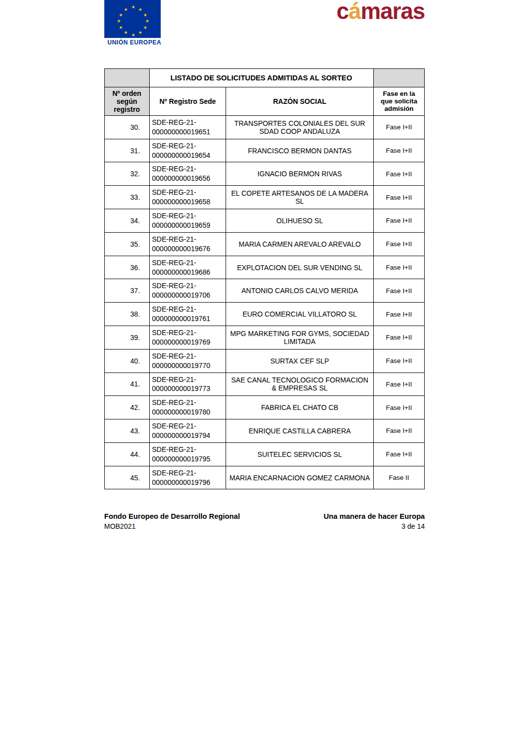★ ★ ★ ★ ★ ★ ★ ★ ★ ★ ★ ★
UNIÓN EUROPEA
cámaras
| | LISTADO DE SOLICITUDES ADMITIDAS AL SORTEO | |
| Nº orden según registro | Nº Registro Sede | RAZÓN SOCIAL | Fase en la que solicita admisión |
| 30. | SDE-REG-21-000000000019651 | TRANSPORTES COLONIALES DEL SUR SDAD COOP ANDALUZA | Fase I+II |
| 31. | SDE-REG-21-000000000019654 | FRANCISCO BERMON DANTAS | Fase I+II |
| 32. | SDE-REG-21-000000000019656 | IGNACIO BERMON RIVAS | Fase I+II |
| 33. | SDE-REG-21-000000000019658 | EL COPETE ARTESANOS DE LA MADERA SL | Fase I+II |
| 34. | SDE-REG-21-000000000019659 | OLIHUESO SL | Fase I+II |
| 35. | SDE-REG-21-000000000019676 | MARIA CARMEN AREVALO AREVALO | Fase I+II |
| 36. | SDE-REG-21-000000000019686 | EXPLOTACION DEL SUR VENDING SL | Fase I+II |
| 37. | SDE-REG-21-000000000019706 | ANTONIO CARLOS CALVO MERIDA | Fase I+II |
| 38. | SDE-REG-21-000000000019761 | EURO COMERCIAL VILLATORO SL | Fase I+II |
| 39. | SDE-REG-21-000000000019769 | MPG MARKETING FOR GYMS, SOCIEDAD LIMITADA | Fase I+II |
| 40. | SDE-REG-21-000000000019770 | SURTAX CEF SLP | Fase I+II |
| 41. | SDE-REG-21-000000000019773 | SAE CANAL TECNOLOGICO FORMACION & EMPRESAS SL | Fase I+II |
| 42. | SDE-REG-21-000000000019780 | FABRICA EL CHATO CB | Fase I+II |
| 43. | SDE-REG-21-000000000019794 | ENRIQUE CASTILLA CABRERA | Fase I+II |
| 44. | SDE-REG-21-000000000019795 | SUITELEC SERVICIOS SL | Fase I+II |
| 45. | SDE-REG-21-000000000019796 | MARIA ENCARNACION GOMEZ CARMONA | Fase II |
Fondo Europeo de Desarrollo Regional Una manera de hacer Europa
MOB2021 3 de 14